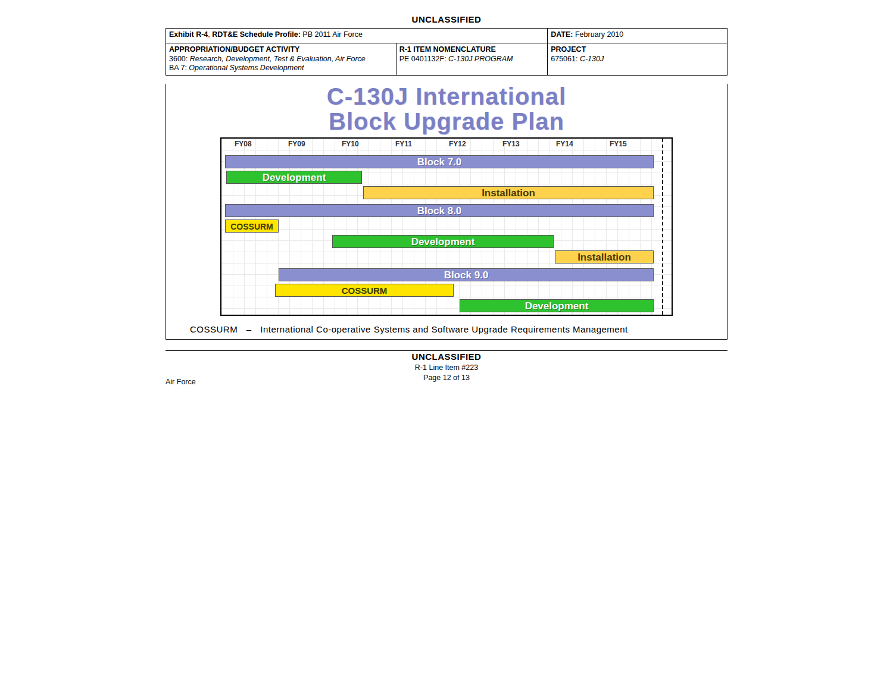UNCLASSIFIED
| Exhibit R-4 , RDT&E Schedule Profile: PB 2011 Air Force | DATE: February 2010 |
| APPROPRIATION/BUDGET ACTIVITY 3600: Research, Development, Test & Evaluation, Air Force BA 7: Operational Systems Development | R-1 ITEM NOMENCLATURE PE 0401132F: C-130J PROGRAM | PROJECT 675061: C-130J |
C-130J International
Block Upgrade Plan
FY08 FY09 FY10 FY11 FY12 FY13 FY14 FY15
Block 7.0
Development
Installation
Block 8.0
COSSURM
Development
Installation
Block 9.0
COSSURM
Development
COSSURM – International Co-operative Systems and Software Upgrade Requirements Management
UNCLASSIFIED
R-1 Line Item #223
Page 12 of 13
Air Force